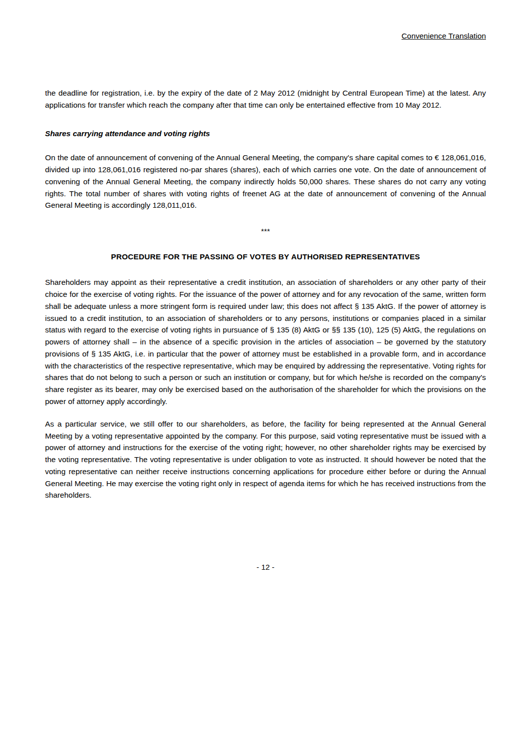Convenience Translation
the deadline for registration, i.e. by the expiry of the date of 2 May 2012 (midnight by Central European Time) at the latest. Any applications for transfer which reach the company after that time can only be entertained effective from 10 May 2012.
Shares carrying attendance and voting rights
On the date of announcement of convening of the Annual General Meeting, the company's share capital comes to € 128,061,016, divided up into 128,061,016 registered no-par shares (shares), each of which carries one vote. On the date of announcement of convening of the Annual General Meeting, the company indirectly holds 50,000 shares. These shares do not carry any voting rights. The total number of shares with voting rights of freenet AG at the date of announcement of convening of the Annual General Meeting is accordingly 128,011,016.
***
PROCEDURE FOR THE PASSING OF VOTES BY AUTHORISED REPRESENTATIVES
Shareholders may appoint as their representative a credit institution, an association of shareholders or any other party of their choice for the exercise of voting rights. For the issuance of the power of attorney and for any revocation of the same, written form shall be adequate unless a more stringent form is required under law; this does not affect § 135 AktG. If the power of attorney is issued to a credit institution, to an association of shareholders or to any persons, institutions or companies placed in a similar status with regard to the exercise of voting rights in pursuance of § 135 (8) AktG or §§ 135 (10), 125 (5) AktG, the regulations on powers of attorney shall – in the absence of a specific provision in the articles of association – be governed by the statutory provisions of § 135 AktG, i.e. in particular that the power of attorney must be established in a provable form, and in accordance with the characteristics of the respective representative, which may be enquired by addressing the representative. Voting rights for shares that do not belong to such a person or such an institution or company, but for which he/she is recorded on the company's share register as its bearer, may only be exercised based on the authorisation of the shareholder for which the provisions on the power of attorney apply accordingly.
As a particular service, we still offer to our shareholders, as before, the facility for being represented at the Annual General Meeting by a voting representative appointed by the company. For this purpose, said voting representative must be issued with a power of attorney and instructions for the exercise of the voting right; however, no other shareholder rights may be exercised by the voting representative. The voting representative is under obligation to vote as instructed. It should however be noted that the voting representative can neither receive instructions concerning applications for procedure either before or during the Annual General Meeting. He may exercise the voting right only in respect of agenda items for which he has received instructions from the shareholders.
- 12 -